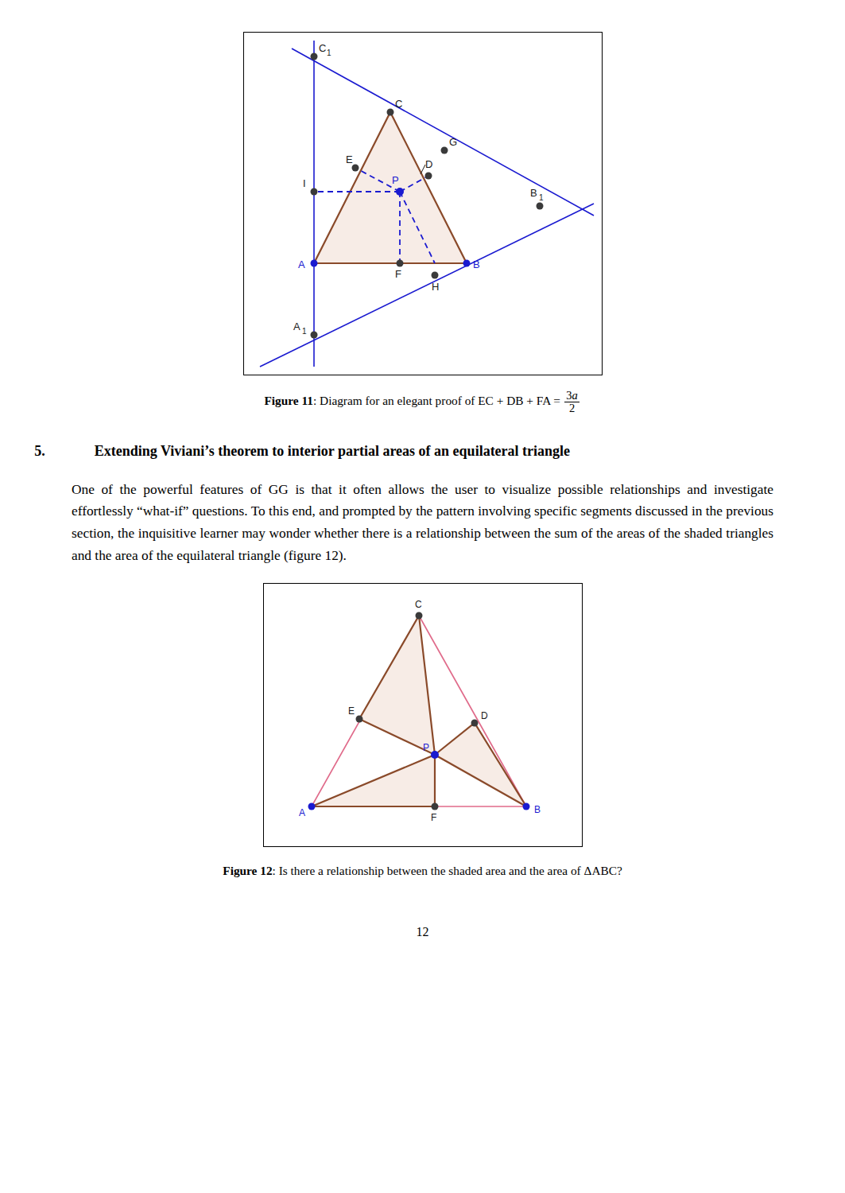C 1 C G E D I P B 1 A F B H A 1
Figure 11: Diagram for an elegant proof of EC + DB + FA = 3a 2
5. Extending Viviani’s theorem to interior partial areas of an equilateral triangle
One of the powerful features of GG is that it often allows the user to visualize possible relationships and investigate effortlessly “what-if” questions. To this end, and prompted by the pattern involving specific segments discussed in the previous section, the inquisitive learner may wonder whether there is a relationship between the sum of the areas of the shaded triangles and the area of the equilateral triangle (figure 12).
C E D P A F B
Figure 12: Is there a relationship between the shaded area and the area of ΔABC?
12